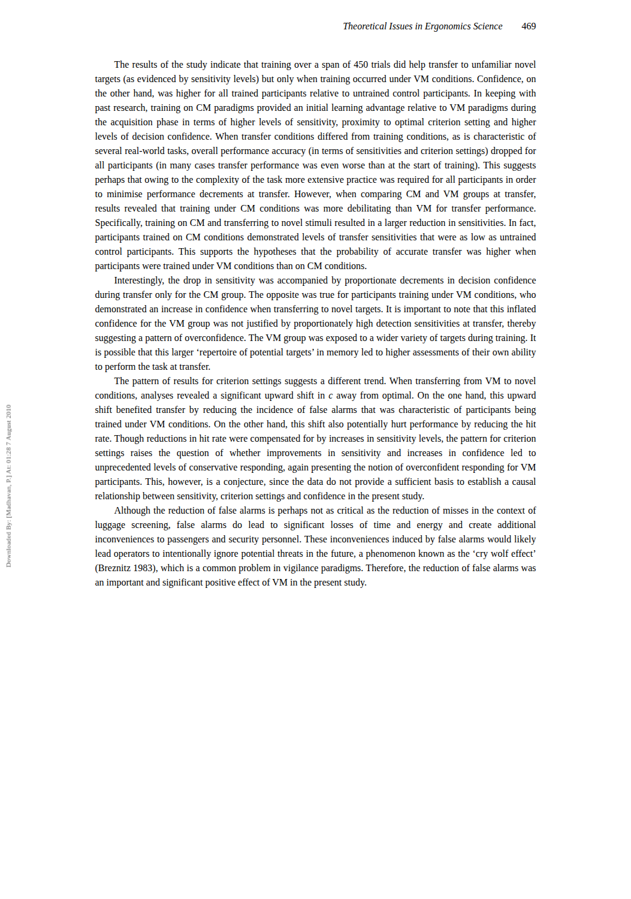Downloaded By: [Madhavan, P.] At: 01:28 7 August 2010
Theoretical Issues in Ergonomics Science 469
The results of the study indicate that training over a span of 450 trials did help transfer to unfamiliar novel targets (as evidenced by sensitivity levels) but only when training occurred under VM conditions. Confidence, on the other hand, was higher for all trained participants relative to untrained control participants. In keeping with past research, training on CM paradigms provided an initial learning advantage relative to VM paradigms during the acquisition phase in terms of higher levels of sensitivity, proximity to optimal criterion setting and higher levels of decision confidence. When transfer conditions differed from training conditions, as is characteristic of several real-world tasks, overall performance accuracy (in terms of sensitivities and criterion settings) dropped for all participants (in many cases transfer performance was even worse than at the start of training). This suggests perhaps that owing to the complexity of the task more extensive practice was required for all participants in order to minimise performance decrements at transfer. However, when comparing CM and VM groups at transfer, results revealed that training under CM conditions was more debilitating than VM for transfer performance. Specifically, training on CM and transferring to novel stimuli resulted in a larger reduction in sensitivities. In fact, participants trained on CM conditions demonstrated levels of transfer sensitivities that were as low as untrained control participants. This supports the hypotheses that the probability of accurate transfer was higher when participants were trained under VM conditions than on CM conditions.
Interestingly, the drop in sensitivity was accompanied by proportionate decrements in decision confidence during transfer only for the CM group. The opposite was true for participants training under VM conditions, who demonstrated an increase in confidence when transferring to novel targets. It is important to note that this inflated confidence for the VM group was not justified by proportionately high detection sensitivities at transfer, thereby suggesting a pattern of overconfidence. The VM group was exposed to a wider variety of targets during training. It is possible that this larger ‘repertoire of potential targets’ in memory led to higher assessments of their own ability to perform the task at transfer.
The pattern of results for criterion settings suggests a different trend. When transferring from VM to novel conditions, analyses revealed a significant upward shift in c away from optimal. On the one hand, this upward shift benefited transfer by reducing the incidence of false alarms that was characteristic of participants being trained under VM conditions. On the other hand, this shift also potentially hurt performance by reducing the hit rate. Though reductions in hit rate were compensated for by increases in sensitivity levels, the pattern for criterion settings raises the question of whether improvements in sensitivity and increases in confidence led to unprecedented levels of conservative responding, again presenting the notion of overconfident responding for VM participants. This, however, is a conjecture, since the data do not provide a sufficient basis to establish a causal relationship between sensitivity, criterion settings and confidence in the present study.
Although the reduction of false alarms is perhaps not as critical as the reduction of misses in the context of luggage screening, false alarms do lead to significant losses of time and energy and create additional inconveniences to passengers and security personnel. These inconveniences induced by false alarms would likely lead operators to intentionally ignore potential threats in the future, a phenomenon known as the ‘cry wolf effect’ (Breznitz 1983), which is a common problem in vigilance paradigms. Therefore, the reduction of false alarms was an important and significant positive effect of VM in the present study.